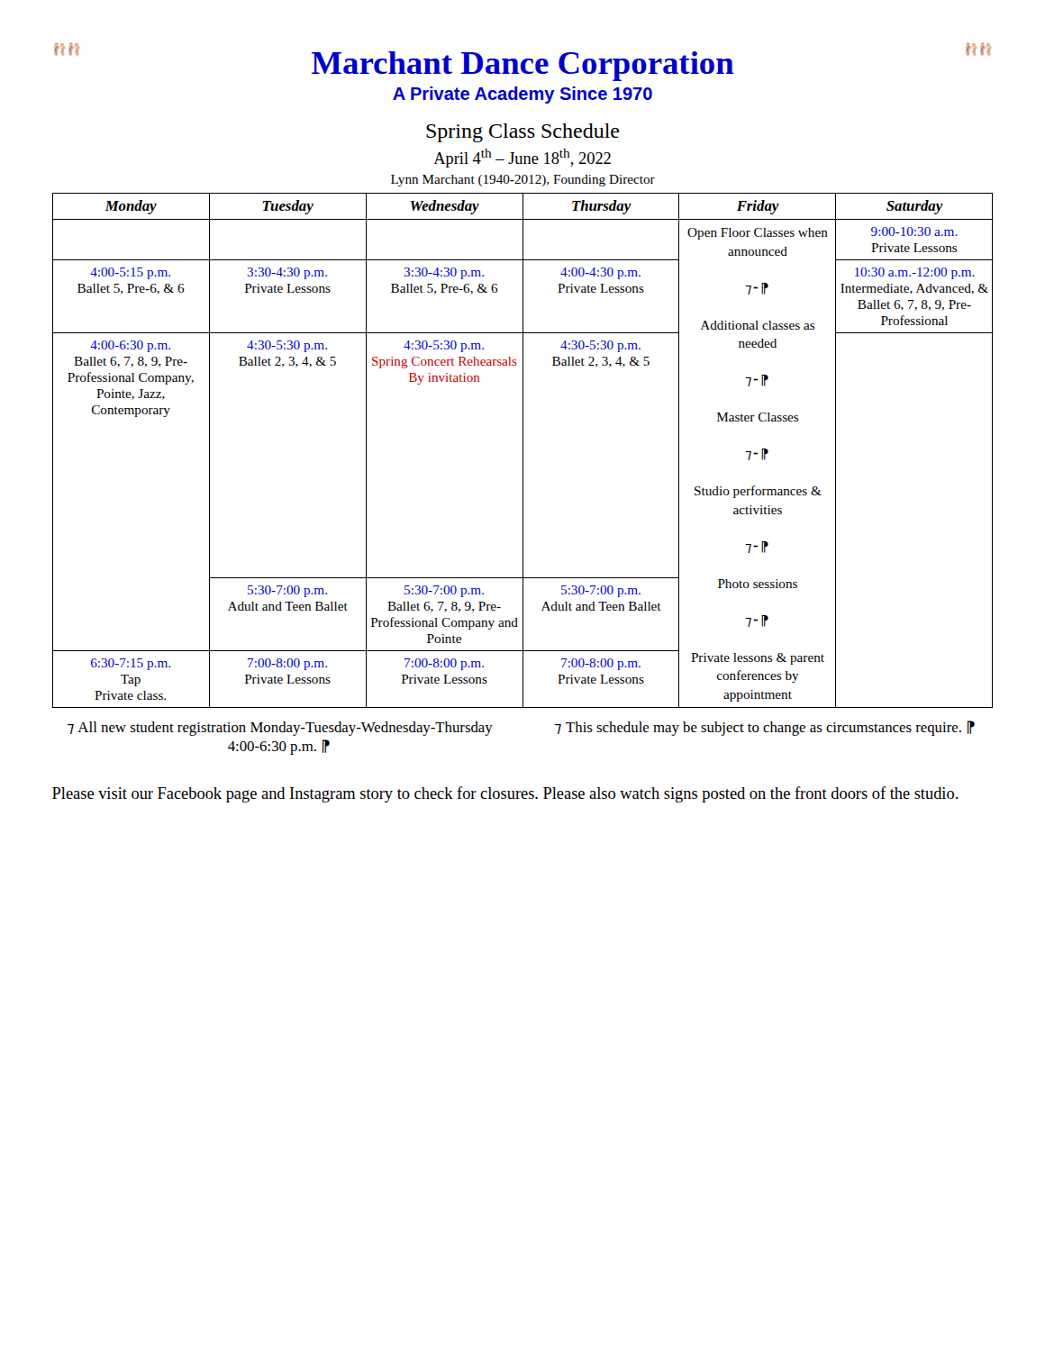🩰🩰
🩰🩰
Marchant Dance Corporation
A Private Academy Since 1970
Spring Class Schedule
April 4th – June 18th, 2022
Lynn Marchant (1940-2012), Founding Director
| Monday | Tuesday | Wednesday | Thursday | Friday | Saturday |
| --- | --- | --- | --- | --- | --- |
| | | | | Open Floor Classes when announced ⁊⁃⁋ Additional classes as needed ⁊⁃⁋ Master Classes ⁊⁃⁋ Studio performances & activities ⁊⁃⁋ Photo sessions ⁊⁃⁋ Private lessons & parent conferences by appointment | 9:00-10:30 a.m. Private Lessons |
| 4:00-5:15 p.m. Ballet 5, Pre-6, & 6 | 3:30-4:30 p.m. Private Lessons | 3:30-4:30 p.m. Ballet 5, Pre-6, & 6 | 4:00-4:30 p.m. Private Lessons | 10:30 a.m.-12:00 p.m. Intermediate, Advanced, & Ballet 6, 7, 8, 9, Pre-Professional |
| 4:00-6:30 p.m. Ballet 6, 7, 8, 9, Pre-Professional Company, Pointe, Jazz, Contemporary | 4:30-5:30 p.m. Ballet 2, 3, 4, & 5 | 4:30-5:30 p.m. Spring Concert Rehearsals By invitation | 4:30-5:30 p.m. Ballet 2, 3, 4, & 5 | |
| 5:30-7:00 p.m. Adult and Teen Ballet | 5:30-7:00 p.m. Ballet 6, 7, 8, 9, Pre-Professional Company and Pointe | 5:30-7:00 p.m. Adult and Teen Ballet |
| 6:30-7:15 p.m. Tap Private class. | 7:00-8:00 p.m. Private Lessons | 7:00-8:00 p.m. Private Lessons | 7:00-8:00 p.m. Private Lessons |
⁊ All new student registration Monday-Tuesday-Wednesday-Thursday 4:00-6:30 p.m. ⁋
⁊ This schedule may be subject to change as circumstances require. ⁋
Please visit our Facebook page and Instagram story to check for closures. Please also watch signs posted on the front doors of the studio.